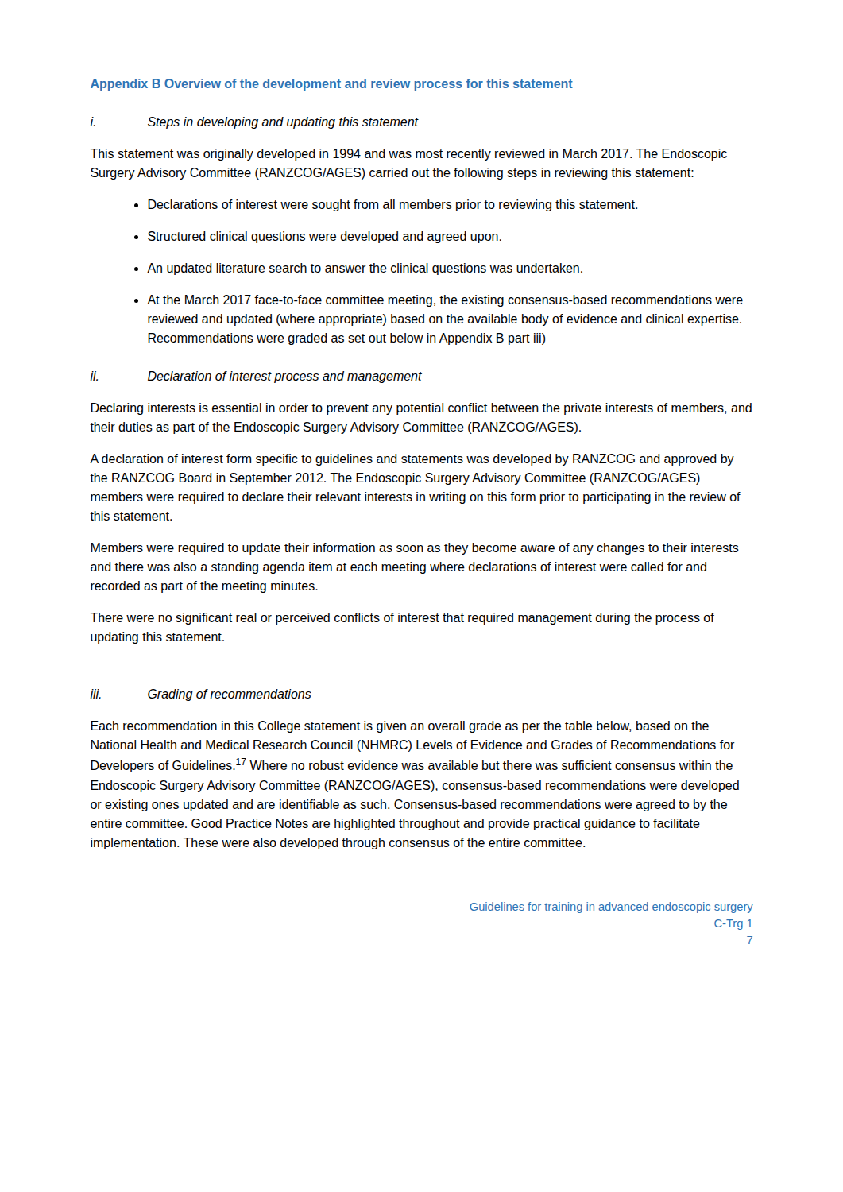Appendix B Overview of the development and review process for this statement
i. Steps in developing and updating this statement
This statement was originally developed in 1994 and was most recently reviewed in March 2017. The Endoscopic Surgery Advisory Committee (RANZCOG/AGES) carried out the following steps in reviewing this statement:
Declarations of interest were sought from all members prior to reviewing this statement.
Structured clinical questions were developed and agreed upon.
An updated literature search to answer the clinical questions was undertaken.
At the March 2017 face-to-face committee meeting, the existing consensus-based recommendations were reviewed and updated (where appropriate) based on the available body of evidence and clinical expertise. Recommendations were graded as set out below in Appendix B part iii)
ii. Declaration of interest process and management
Declaring interests is essential in order to prevent any potential conflict between the private interests of members, and their duties as part of the Endoscopic Surgery Advisory Committee (RANZCOG/AGES).
A declaration of interest form specific to guidelines and statements was developed by RANZCOG and approved by the RANZCOG Board in September 2012. The Endoscopic Surgery Advisory Committee (RANZCOG/AGES) members were required to declare their relevant interests in writing on this form prior to participating in the review of this statement.
Members were required to update their information as soon as they become aware of any changes to their interests and there was also a standing agenda item at each meeting where declarations of interest were called for and recorded as part of the meeting minutes.
There were no significant real or perceived conflicts of interest that required management during the process of updating this statement.
iii. Grading of recommendations
Each recommendation in this College statement is given an overall grade as per the table below, based on the National Health and Medical Research Council (NHMRC) Levels of Evidence and Grades of Recommendations for Developers of Guidelines.17 Where no robust evidence was available but there was sufficient consensus within the Endoscopic Surgery Advisory Committee (RANZCOG/AGES), consensus-based recommendations were developed or existing ones updated and are identifiable as such. Consensus-based recommendations were agreed to by the entire committee. Good Practice Notes are highlighted throughout and provide practical guidance to facilitate implementation. These were also developed through consensus of the entire committee.
Guidelines for training in advanced endoscopic surgery C-Trg 1 7